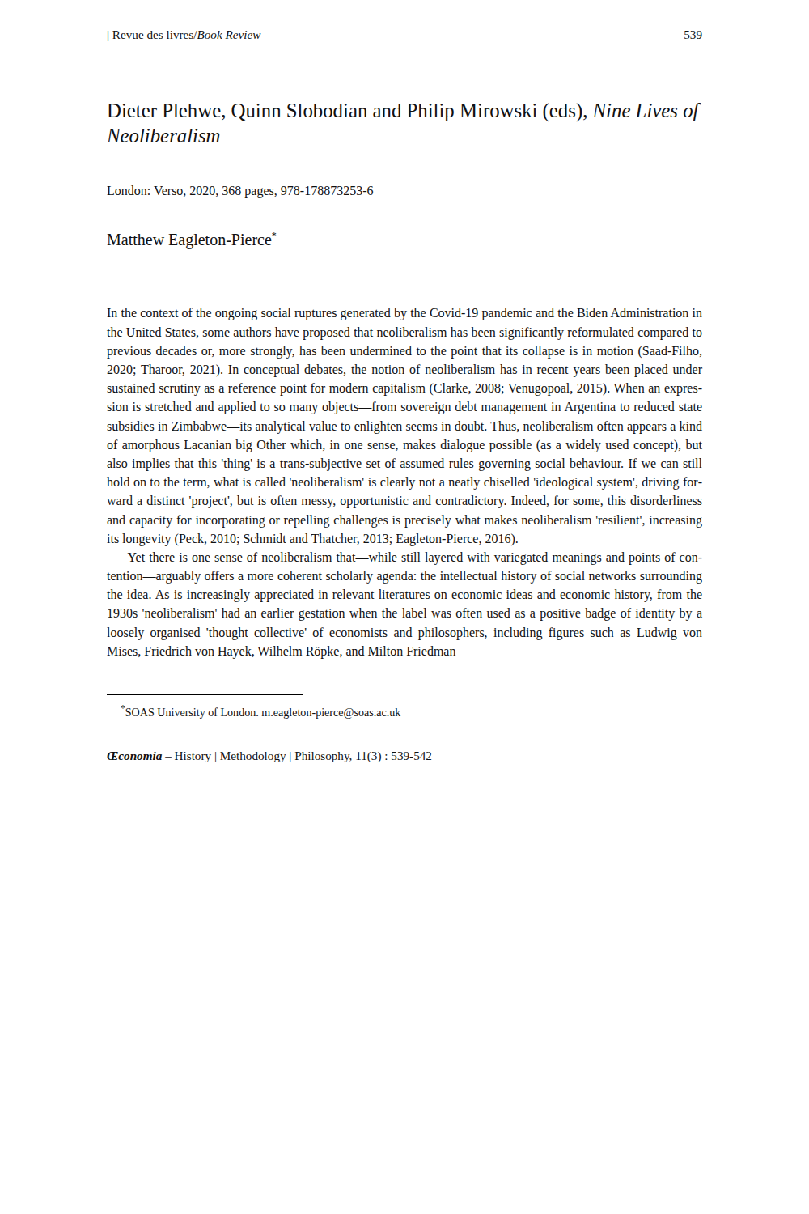| Revue des livres/Book Review 539
Dieter Plehwe, Quinn Slobodian and Philip Mirowski (eds), Nine Lives of Neoliberalism
London: Verso, 2020, 368 pages, 978-178873253-6
Matthew Eagleton-Pierce*
In the context of the ongoing social ruptures generated by the Covid-19 pandemic and the Biden Administration in the United States, some authors have proposed that neoliberalism has been significantly reformulated compared to previous decades or, more strongly, has been undermined to the point that its collapse is in motion (Saad-Filho, 2020; Tharoor, 2021). In conceptual debates, the notion of neoliberalism has in recent years been placed under sustained scrutiny as a reference point for modern capitalism (Clarke, 2008; Venugopoal, 2015). When an expression is stretched and applied to so many objects—from sovereign debt management in Argentina to reduced state subsidies in Zimbabwe—its analytical value to enlighten seems in doubt. Thus, neoliberalism often appears a kind of amorphous Lacanian big Other which, in one sense, makes dialogue possible (as a widely used concept), but also implies that this 'thing' is a trans-subjective set of assumed rules governing social behaviour. If we can still hold on to the term, what is called 'neoliberalism' is clearly not a neatly chiselled 'ideological system', driving forward a distinct 'project', but is often messy, opportunistic and contradictory. Indeed, for some, this disorderliness and capacity for incorporating or repelling challenges is precisely what makes neoliberalism 'resilient', increasing its longevity (Peck, 2010; Schmidt and Thatcher, 2013; Eagleton-Pierce, 2016).
Yet there is one sense of neoliberalism that—while still layered with variegated meanings and points of contention—arguably offers a more coherent scholarly agenda: the intellectual history of social networks surrounding the idea. As is increasingly appreciated in relevant literatures on economic ideas and economic history, from the 1930s 'neoliberalism' had an earlier gestation when the label was often used as a positive badge of identity by a loosely organised 'thought collective' of economists and philosophers, including figures such as Ludwig von Mises, Friedrich von Hayek, Wilhelm Röpke, and Milton Friedman
*SOAS University of London. m.eagleton-pierce@soas.ac.uk
Œconomia – History | Methodology | Philosophy, 11(3) : 539-542